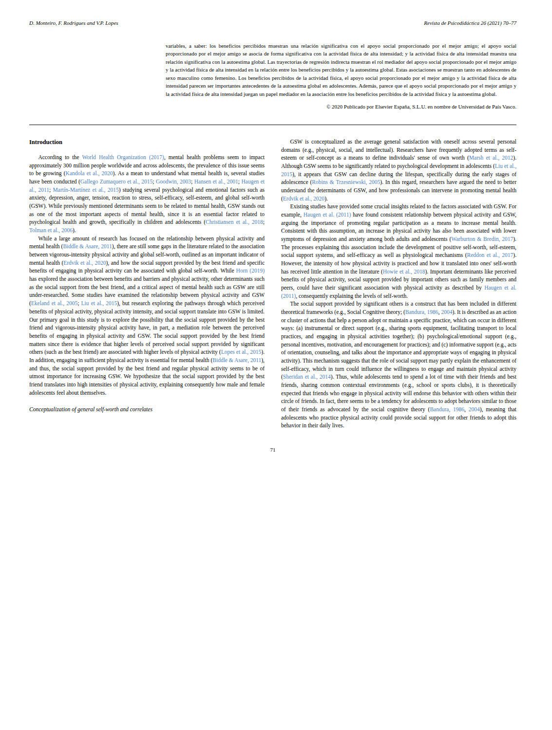D. Monteiro, F. Rodrigues and V.P. Lopes Revista de Psicodidáctica 26 (2021) 70–77
variables, a saber: los beneficios percibidos muestran una relación significativa con el apoyo social proporcionado por el mejor amigo; el apoyo social proporcionado por el mejor amigo se asocia de forma significativa con la actividad física de alta intensidad; y la actividad física de alta intensidad muestra una relación significativa con la autoestima global. Las trayectorias de regresión indirecta muestran el rol mediador del apoyo social proporcionado por el mejor amigo y la actividad física de alta intensidad en la relación entre los beneficios percibidos y la autoestima global. Estas asociaciones se muestran tanto en adolescentes de sexo masculino como femenino. Los beneficios percibidos de la actividad física, el apoyo social proporcionado por el mejor amigo y la actividad física de alta intensidad parecen ser importantes antecedentes de la autoestima global en adolescentes. Además, parece que el apoyo social proporcionado por el mejor amigo y la actividad física de alta intensidad juegan un papel mediador en la asociación entre los beneficios percibidos de la actividad física y la autoestima global.
© 2020 Publicado por Elsevier España, S.L.U. en nombre de Universidad de País Vasco.
Introduction
According to the World Health Organization (2017), mental health problems seem to impact approximately 300 million people worldwide and across adolescents, the prevalence of this issue seems to be growing (Kandola et al., 2020). As a mean to understand what mental health is, several studies have been conducted (Gallego Zumaquero et al., 2015; Goodwin, 2003; Hansen et al., 2001; Haugen et al., 2011; Martín-Martínez et al., 2015) studying several psychological and emotional factors such as anxiety, depression, anger, tension, reaction to stress, self-efficacy, self-esteem, and global self-worth (GSW). While previously mentioned determinants seem to be related to mental health, GSW stands out as one of the most important aspects of mental health, since it is an essential factor related to psychological health and growth, specifically in children and adolescents (Christiansen et al., 2018; Tolman et al., 2006).
While a large amount of research has focused on the relationship between physical activity and mental health (Biddle & Asare, 2011), there are still some gaps in the literature related to the association between vigorous-intensity physical activity and global self-worth, outlined as an important indicator of mental health (Erdvik et al., 2020), and how the social support provided by the best friend and specific benefits of engaging in physical activity can be associated with global self-worth. While Horn (2019) has explored the association between benefits and barriers and physical activity, other determinants such as the social support from the best friend, and a critical aspect of mental health such as GSW are still under-researched. Some studies have examined the relationship between physical activity and GSW (Ekeland et al., 2005; Liu et al., 2015), but research exploring the pathways through which perceived benefits of physical activity, physical activity intensity, and social support translate into GSW is limited. Our primary goal in this study is to explore the possibility that the social support provided by the best friend and vigorous-intensity physical activity have, in part, a mediation role between the perceived benefits of engaging in physical activity and GSW. The social support provided by the best friend matters since there is evidence that higher levels of perceived social support provided by significant others (such as the best friend) are associated with higher levels of physical activity (Lopes et al., 2015). In addition, engaging in sufficient physical activity is essential for mental health (Biddle & Asare, 2011), and thus, the social support provided by the best friend and regular physical activity seems to be of utmost importance for increasing GSW. We hypothesize that the social support provided by the best friend translates into high intensities of physical activity, explaining consequently how male and female adolescents feel about themselves.
Conceptualization of general self-worth and correlates
GSW is conceptualized as the average general satisfaction with oneself across several personal domains (e.g., physical, social, and intellectual). Researchers have frequently adopted terms as self-esteem or self-concept as a means to define individuals' sense of own worth (Marsh et al., 2012). Although GSW seems to be significantly related to psychological development in adolescents (Liu et al., 2015), it appears that GSW can decline during the lifespan, specifically during the early stages of adolescence (Robins & Trzesniewski, 2005). In this regard, researchers have argued the need to better understand the determinants of GSW, and how professionals can intervene in promoting mental health (Erdvik et al., 2020).
Existing studies have provided some crucial insights related to the factors associated with GSW. For example, Haugen et al. (2011) have found consistent relationship between physical activity and GSW, arguing the importance of promoting regular participation as a means to increase mental health. Consistent with this assumption, an increase in physical activity has also been associated with lower symptoms of depression and anxiety among both adults and adolescents (Warburton & Bredin, 2017). The processes explaining this association include the development of positive self-worth, self-esteem, social support systems, and self-efficacy as well as physiological mechanisms (Reddon et al., 2017). However, the intensity of how physical activity is practiced and how it translated into ones' self-worth has received little attention in the literature (Howie et al., 2018). Important determinants like perceived benefits of physical activity, social support provided by important others such as family members and peers, could have their significant association with physical activity as described by Haugen et al. (2011), consequently explaining the levels of self-worth.
The social support provided by significant others is a construct that has been included in different theoretical frameworks (e.g., Social Cognitive theory; (Bandura, 1986, 2004). It is described as an action or cluster of actions that help a person adopt or maintain a specific practice, which can occur in different ways: (a) instrumental or direct support (e.g., sharing sports equipment, facilitating transport to local practices, and engaging in physical activities together); (b) psychological/emotional support (e.g., personal incentives, motivation, and encouragement for practices); and (c) informative support (e.g., acts of orientation, counseling, and talks about the importance and appropriate ways of engaging in physical activity). This mechanism suggests that the role of social support may partly explain the enhancement of self-efficacy, which in turn could influence the willingness to engage and maintain physical activity (Sheridan et al., 2014). Thus, while adolescents tend to spend a lot of time with their friends and best friends, sharing common contextual environments (e.g., school or sports clubs), it is theoretically expected that friends who engage in physical activity will endorse this behavior with others within their circle of friends. In fact, there seems to be a tendency for adolescents to adopt behaviors similar to those of their friends as advocated by the social cognitive theory (Bandura, 1986, 2004), meaning that adolescents who practice physical activity could provide social support for other friends to adopt this behavior in their daily lives.
71